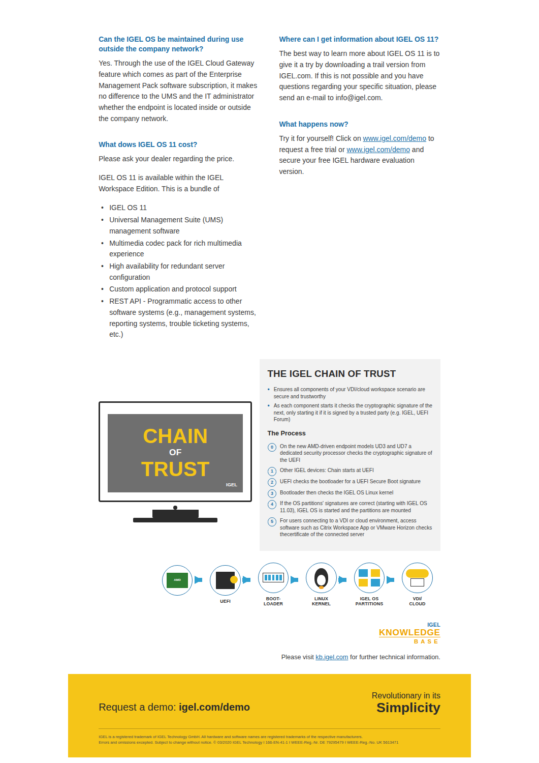Can the IGEL OS be maintained during use outside the company network?
Yes. Through the use of the IGEL Cloud Gateway feature which comes as part of the Enterprise Management Pack software subscription, it makes no difference to the UMS and the IT administrator whether the endpoint is located inside or outside the company network.
What dows IGEL OS 11 cost?
Please ask your dealer regarding the price.
IGEL OS 11 is available within the IGEL Workspace Edition. This is a bundle of
IGEL OS 11
Universal Management Suite (UMS) management software
Multimedia codec pack for rich multimedia experience
High availability for redundant server configuration
Custom application and protocol support
REST API - Programmatic access to other software systems (e.g., management systems, reporting systems, trouble ticketing systems, etc.)
Where can I get information about IGEL OS 11?
The best way to learn more about IGEL OS 11 is to give it a try by downloading a trail version from IGEL.com. If this is not possible and you have questions regarding your specific situation, please send an e-mail to info@igel.com.
What happens now?
Try it for yourself! Click on www.igel.com/demo to request a free trial or www.igel.com/demo and secure your free IGEL hardware evaluation version.
CHAIN OF TRUST
IGEL
THE IGEL CHAIN OF TRUST
Ensures all components of your VDI/cloud workspace scenario are secure and trustworthy
As each component starts it checks the cryptographic signature of the next, only starting it if it is signed by a trusted party (e.g. IGEL, UEFI Forum)
The Process
On the new AMD-driven endpoint models UD3 and UD7 a dedicated security processor checks the cryptographic signature of the UEFI
Other IGEL devices: Chain starts at UEFI
UEFI checks the bootloader for a UEFI Secure Boot signature
Bootloader then checks the IGEL OS Linux kernel
If the OS partitions' signatures are correct (starting with IGEL OS 11.03), IGEL OS is started and the partitions are mounted
For users connecting to a VDI or cloud environment, access software such as Citrix Workspace App or VMware Horizon checks thecertificate of the connected server
AMD
UEFI
BOOT-
LOADER
LINUX
KERNEL
IGEL OS
PARTITIONS
VDI/
CLOUD
IGEL
KNOWLEDGE
BASE
Please visit kb.igel.com for further technical information.
Request a demo: igel.com/demo
Revolutionary in its Simplicity
IGEL is a registered trademark of IGEL Technology GmbH. All hardware and software names are registered trademarks of the respective manufacturers.
Errors and omissions excepted. Subject to change without notice. © 03/2020 IGEL Technology I 166-EN-41-1 I WEEE-Reg.-Nr. DE 79295479 I WEEE-Reg.-No. UK 5613471